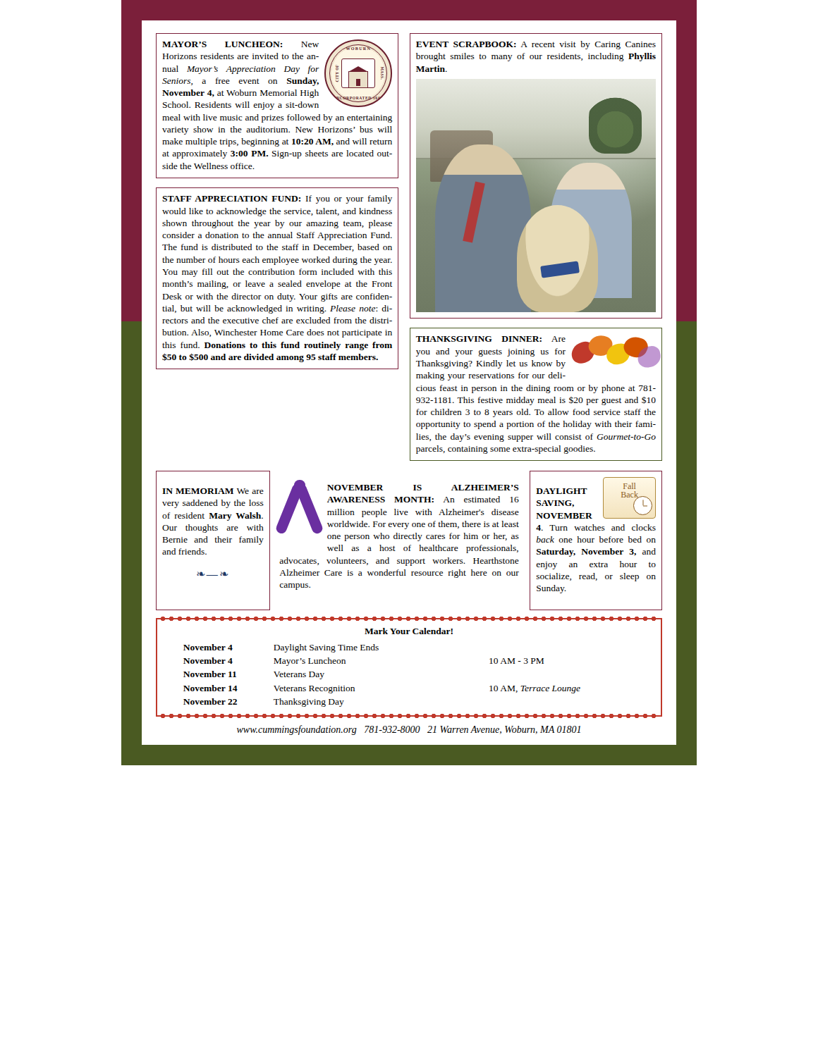WOBURN
CITY OF
MASS.
INCORPORATED 1642
Mayor’s Luncheon: New Horizons residents are invited to the annual Mayor’s Appreciation Day for Seniors, a free event on Sunday, November 4, at Woburn Memorial High School. Residents will enjoy a sit-down meal with live music and prizes followed by an entertaining variety show in the auditorium. New Horizons’ bus will make multiple trips, beginning at 10:20 AM, and will return at approximately 3:00 PM. Sign-up sheets are located outside the Wellness office.
Staff Appreciation Fund: If you or your family would like to acknowledge the service, talent, and kindness shown throughout the year by our amazing team, please consider a donation to the annual Staff Appreciation Fund. The fund is distributed to the staff in December, based on the number of hours each employee worked during the year. You may fill out the contribution form included with this month’s mailing, or leave a sealed envelope at the Front Desk or with the director on duty. Your gifts are confidential, but will be acknowledged in writing. Please note: directors and the executive chef are excluded from the distribution. Also, Winchester Home Care does not participate in this fund. Donations to this fund routinely range from $50 to $500 and are divided among 95 staff members.
Event Scrapbook: A recent visit by Caring Canines brought smiles to many of our residents, including Phyllis Martin.
Thanksgiving Dinner: Are you and your guests joining us for Thanksgiving? Kindly let us know by making your reservations for our delicious feast in person in the dining room or by phone at 781-932-1181. This festive midday meal is $20 per guest and $10 for children 3 to 8 years old. To allow food service staff the opportunity to spend a portion of the holiday with their families, the day’s evening supper will consist of Gourmet-to-Go parcels, containing some extra-special goodies.
In Memoriam We are very saddened by the loss of resident Mary Walsh. Our thoughts are with Bernie and their family and friends.
❧—❧
November is Alzheimer’s Awareness Month: An estimated 16 million people live with Alzheimer's disease worldwide. For every one of them, there is at least one person who directly cares for him or her, as well as a host of healthcare professionals, advocates, volunteers, and support workers. Hearthstone Alzheimer Care is a wonderful resource right here on our campus.
Fall
Back
Daylight Saving, November 4. Turn watches and clocks back one hour before bed on Saturday, November 3, and enjoy an extra hour to socialize, read, or sleep on Sunday.
Mark Your Calendar!
| November 4 | Daylight Saving Time Ends | |
| November 4 | Mayor’s Luncheon | 10 AM - 3 PM |
| November 11 | Veterans Day | |
| November 14 | Veterans Recognition | 10 AM, Terrace Lounge |
| November 22 | Thanksgiving Day | |
www.cummingsfoundation.org 781-932-8000 21 Warren Avenue, Woburn, MA 01801